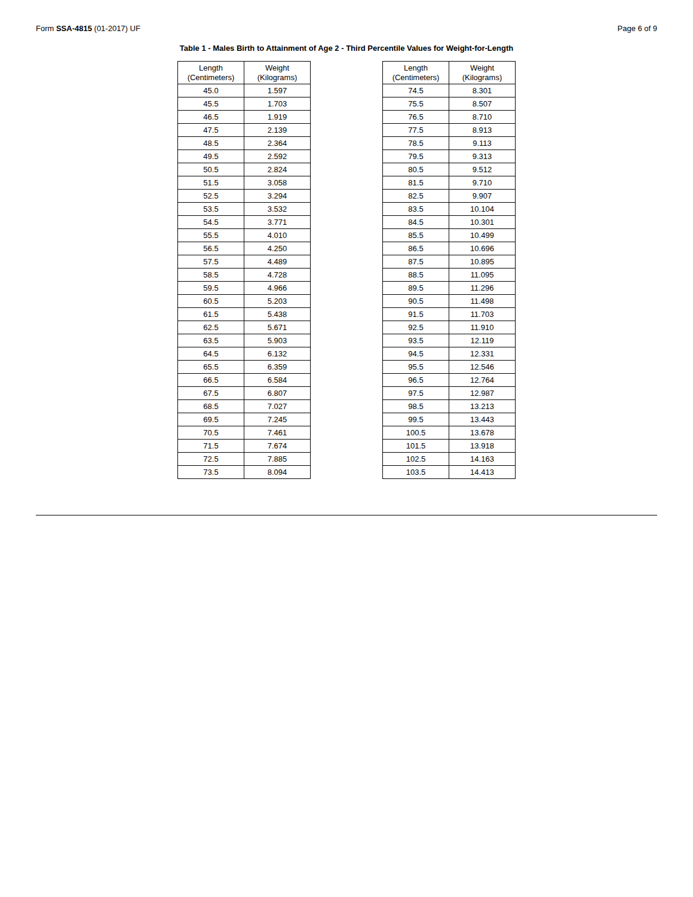Form SSA-4815 (01-2017) UF
Page 6 of 9
Table 1 - Males Birth to Attainment of Age 2 - Third Percentile Values for Weight-for-Length
| Length (Centimeters) | Weight (Kilograms) |
| --- | --- |
| 45.0 | 1.597 |
| 45.5 | 1.703 |
| 46.5 | 1.919 |
| 47.5 | 2.139 |
| 48.5 | 2.364 |
| 49.5 | 2.592 |
| 50.5 | 2.824 |
| 51.5 | 3.058 |
| 52.5 | 3.294 |
| 53.5 | 3.532 |
| 54.5 | 3.771 |
| 55.5 | 4.010 |
| 56.5 | 4.250 |
| 57.5 | 4.489 |
| 58.5 | 4.728 |
| 59.5 | 4.966 |
| 60.5 | 5.203 |
| 61.5 | 5.438 |
| 62.5 | 5.671 |
| 63.5 | 5.903 |
| 64.5 | 6.132 |
| 65.5 | 6.359 |
| 66.5 | 6.584 |
| 67.5 | 6.807 |
| 68.5 | 7.027 |
| 69.5 | 7.245 |
| 70.5 | 7.461 |
| 71.5 | 7.674 |
| 72.5 | 7.885 |
| 73.5 | 8.094 |
| Length (Centimeters) | Weight (Kilograms) |
| --- | --- |
| 74.5 | 8.301 |
| 75.5 | 8.507 |
| 76.5 | 8.710 |
| 77.5 | 8.913 |
| 78.5 | 9.113 |
| 79.5 | 9.313 |
| 80.5 | 9.512 |
| 81.5 | 9.710 |
| 82.5 | 9.907 |
| 83.5 | 10.104 |
| 84.5 | 10.301 |
| 85.5 | 10.499 |
| 86.5 | 10.696 |
| 87.5 | 10.895 |
| 88.5 | 11.095 |
| 89.5 | 11.296 |
| 90.5 | 11.498 |
| 91.5 | 11.703 |
| 92.5 | 11.910 |
| 93.5 | 12.119 |
| 94.5 | 12.331 |
| 95.5 | 12.546 |
| 96.5 | 12.764 |
| 97.5 | 12.987 |
| 98.5 | 13.213 |
| 99.5 | 13.443 |
| 100.5 | 13.678 |
| 101.5 | 13.918 |
| 102.5 | 14.163 |
| 103.5 | 14.413 |